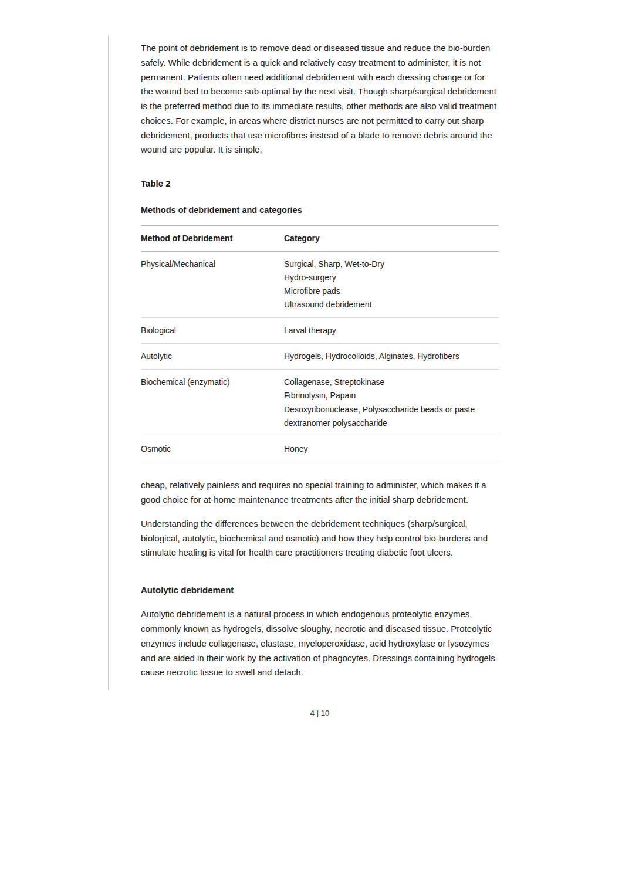The point of debridement is to remove dead or diseased tissue and reduce the bio-burden safely. While debridement is a quick and relatively easy treatment to administer, it is not permanent. Patients often need additional debridement with each dressing change or for the wound bed to become sub-optimal by the next visit. Though sharp/surgical debridement is the preferred method due to its immediate results, other methods are also valid treatment choices. For example, in areas where district nurses are not permitted to carry out sharp debridement, products that use microfibres instead of a blade to remove debris around the wound are popular. It is simple,
Table 2
Methods of debridement and categories
| Method of Debridement | Category |
| --- | --- |
| Physical/Mechanical | Surgical, Sharp, Wet-to-Dry Hydro-surgery Microfibre pads Ultrasound debridement |
| Biological | Larval therapy |
| Autolytic | Hydrogels, Hydrocolloids, Alginates, Hydrofibers |
| Biochemical (enzymatic) | Collagenase, Streptokinase Fibrinolysin, Papain Desoxyribonuclease, Polysaccharide beads or paste dextranomer polysaccharide |
| Osmotic | Honey |
cheap, relatively painless and requires no special training to administer, which makes it a good choice for at-home maintenance treatments after the initial sharp debridement.
Understanding the differences between the debridement techniques (sharp/surgical, biological, autolytic, biochemical and osmotic) and how they help control bio-burdens and stimulate healing is vital for health care practitioners treating diabetic foot ulcers.
Autolytic debridement
Autolytic debridement is a natural process in which endogenous proteolytic enzymes, commonly known as hydrogels, dissolve sloughy, necrotic and diseased tissue. Proteolytic enzymes include collagenase, elastase, myeloperoxidase, acid hydroxylase or lysozymes and are aided in their work by the activation of phagocytes. Dressings containing hydrogels cause necrotic tissue to swell and detach.
4 | 10